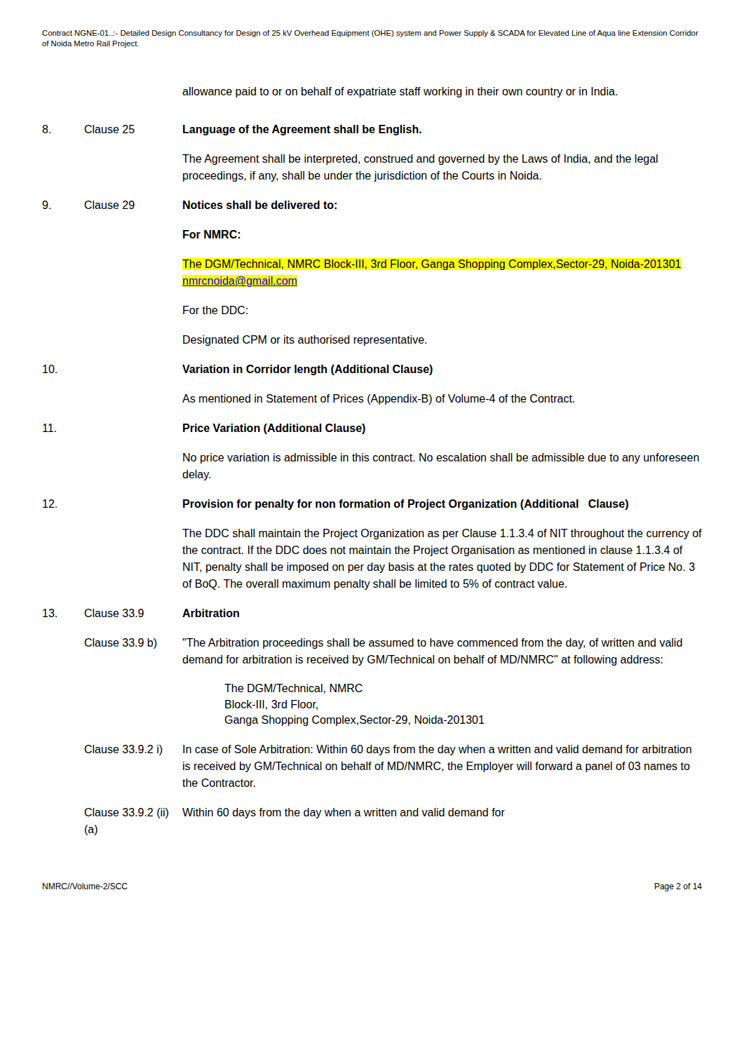Contract NGNE-01..:- Detailed Design Consultancy for Design of 25 kV Overhead Equipment (OHE) system and Power Supply & SCADA for Elevated Line of Aqua line Extension Corridor of Noida Metro Rail Project.
allowance paid to or on behalf of expatriate staff working in their own country or in India.
8.
Clause 25
Language of the Agreement shall be English.
The Agreement shall be interpreted, construed and governed by the Laws of India, and the legal proceedings, if any, shall be under the jurisdiction of the Courts in Noida.
9.
Clause 29
Notices shall be delivered to:
For NMRC:
The DGM/Technical, NMRC Block-III, 3rd Floor, Ganga Shopping Complex,Sector-29, Noida-201301 nmrcnoida@gmail.com
For the DDC:
Designated CPM or its authorised representative.
10.
Variation in Corridor length (Additional Clause)
As mentioned in Statement of Prices (Appendix-B) of Volume-4 of the Contract.
11.
Price Variation (Additional Clause)
No price variation is admissible in this contract. No escalation shall be admissible due to any unforeseen delay.
12.
Provision for penalty for non formation of Project Organization (Additional Clause)
The DDC shall maintain the Project Organization as per Clause 1.1.3.4 of NIT throughout the currency of the contract. If the DDC does not maintain the Project Organisation as mentioned in clause 1.1.3.4 of NIT, penalty shall be imposed on per day basis at the rates quoted by DDC for Statement of Price No. 3 of BoQ. The overall maximum penalty shall be limited to 5% of contract value.
13.
Clause 33.9
Arbitration
Clause 33.9 b)
"The Arbitration proceedings shall be assumed to have commenced from the day, of written and valid demand for arbitration is received by GM/Technical on behalf of MD/NMRC" at following address:
The DGM/Technical, NMRC
Block-III, 3rd Floor,
Ganga Shopping Complex,Sector-29, Noida-201301
Clause 33.9.2 i)
In case of Sole Arbitration: Within 60 days from the day when a written and valid demand for arbitration is received by GM/Technical on behalf of MD/NMRC, the Employer will forward a panel of 03 names to the Contractor.
Clause 33.9.2 (ii) (a)
Within 60 days from the day when a written and valid demand for
NMRC//Volume-2/SCC
Page 2 of 14